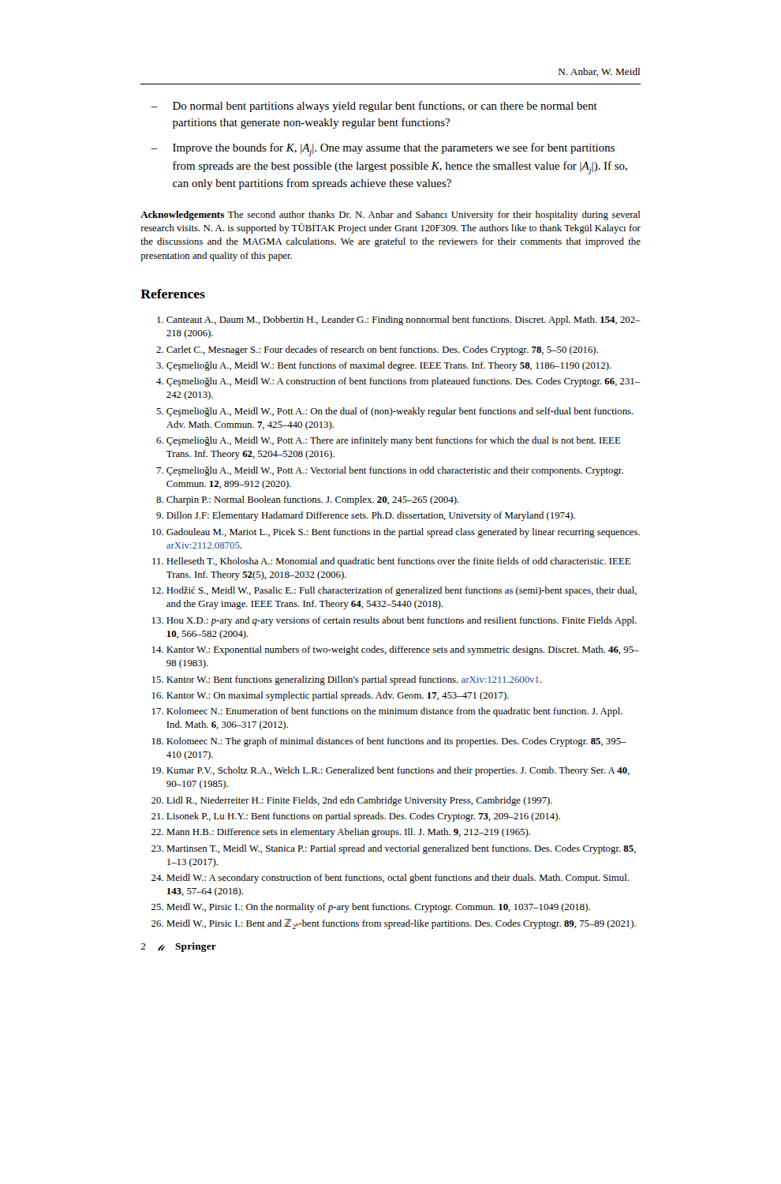N. Anbar, W. Meidl
Do normal bent partitions always yield regular bent functions, or can there be normal bent partitions that generate non-weakly regular bent functions?
Improve the bounds for K, |Aj|. One may assume that the parameters we see for bent partitions from spreads are the best possible (the largest possible K, hence the smallest value for |Aj|). If so, can only bent partitions from spreads achieve these values?
Acknowledgements The second author thanks Dr. N. Anbar and Sabancı University for their hospitality during several research visits. N. A. is supported by TÜBİTAK Project under Grant 120F309. The authors like to thank Tekgül Kalaycı for the discussions and the MAGMA calculations. We are grateful to the reviewers for their comments that improved the presentation and quality of this paper.
References
Canteaut A., Daum M., Dobbertin H., Leander G.: Finding nonnormal bent functions. Discret. Appl. Math. 154, 202–218 (2006).
Carlet C., Mesnager S.: Four decades of research on bent functions. Des. Codes Cryptogr. 78, 5–50 (2016).
Çeşmelioğlu A., Meidl W.: Bent functions of maximal degree. IEEE Trans. Inf. Theory 58, 1186–1190 (2012).
Çeşmelioğlu A., Meidl W.: A construction of bent functions from plateaued functions. Des. Codes Cryptogr. 66, 231–242 (2013).
Çeşmelioğlu A., Meidl W., Pott A.: On the dual of (non)-weakly regular bent functions and self-dual bent functions. Adv. Math. Commun. 7, 425–440 (2013).
Çeşmelioğlu A., Meidl W., Pott A.: There are infinitely many bent functions for which the dual is not bent. IEEE Trans. Inf. Theory 62, 5204–5208 (2016).
Çeşmelioğlu A., Meidl W., Pott A.: Vectorial bent functions in odd characteristic and their components. Cryptogr. Commun. 12, 899–912 (2020).
Charpin P.: Normal Boolean functions. J. Complex. 20, 245–265 (2004).
Dillon J.F: Elementary Hadamard Difference sets. Ph.D. dissertation, University of Maryland (1974).
Gadouleau M., Mariot L., Picek S.: Bent functions in the partial spread class generated by linear recurring sequences. arXiv:2112.08705.
Helleseth T., Kholosha A.: Monomial and quadratic bent functions over the finite fields of odd characteristic. IEEE Trans. Inf. Theory 52(5), 2018–2032 (2006).
Hodžić S., Meidl W., Pasalic E.: Full characterization of generalized bent functions as (semi)-bent spaces, their dual, and the Gray image. IEEE Trans. Inf. Theory 64, 5432–5440 (2018).
Hou X.D.: p-ary and q-ary versions of certain results about bent functions and resilient functions. Finite Fields Appl. 10, 566–582 (2004).
Kantor W.: Exponential numbers of two-weight codes, difference sets and symmetric designs. Discret. Math. 46, 95–98 (1983).
Kantor W.: Bent functions generalizing Dillon's partial spread functions. arXiv:1211.2600v1.
Kantor W.: On maximal symplectic partial spreads. Adv. Geom. 17, 453–471 (2017).
Kolomeec N.: Enumeration of bent functions on the minimum distance from the quadratic bent function. J. Appl. Ind. Math. 6, 306–317 (2012).
Kolomeec N.: The graph of minimal distances of bent functions and its properties. Des. Codes Cryptogr. 85, 395–410 (2017).
Kumar P.V., Scholtz R.A., Welch L.R.: Generalized bent functions and their properties. J. Comb. Theory Ser. A 40, 90–107 (1985).
Lidl R., Niederreiter H.: Finite Fields, 2nd edn Cambridge University Press, Cambridge (1997).
Lisonek P., Lu H.Y.: Bent functions on partial spreads. Des. Codes Cryptogr. 73, 209–216 (2014).
Mann H.B.: Difference sets in elementary Abelian groups. Ill. J. Math. 9, 212–219 (1965).
Martinsen T., Meidl W., Stanica P.: Partial spread and vectorial generalized bent functions. Des. Codes Cryptogr. 85, 1–13 (2017).
Meidl W.: A secondary construction of bent functions, octal gbent functions and their duals. Math. Comput. Simul. 143, 57–64 (2018).
Meidl W., Pirsic I.: On the normality of p-ary bent functions. Cryptogr. Commun. 10, 1037–1049 (2018).
Meidl W., Pirsic I.: Bent and ℤ2k-bent functions from spread-like partitions. Des. Codes Cryptogr. 89, 75–89 (2021).
2 Springer